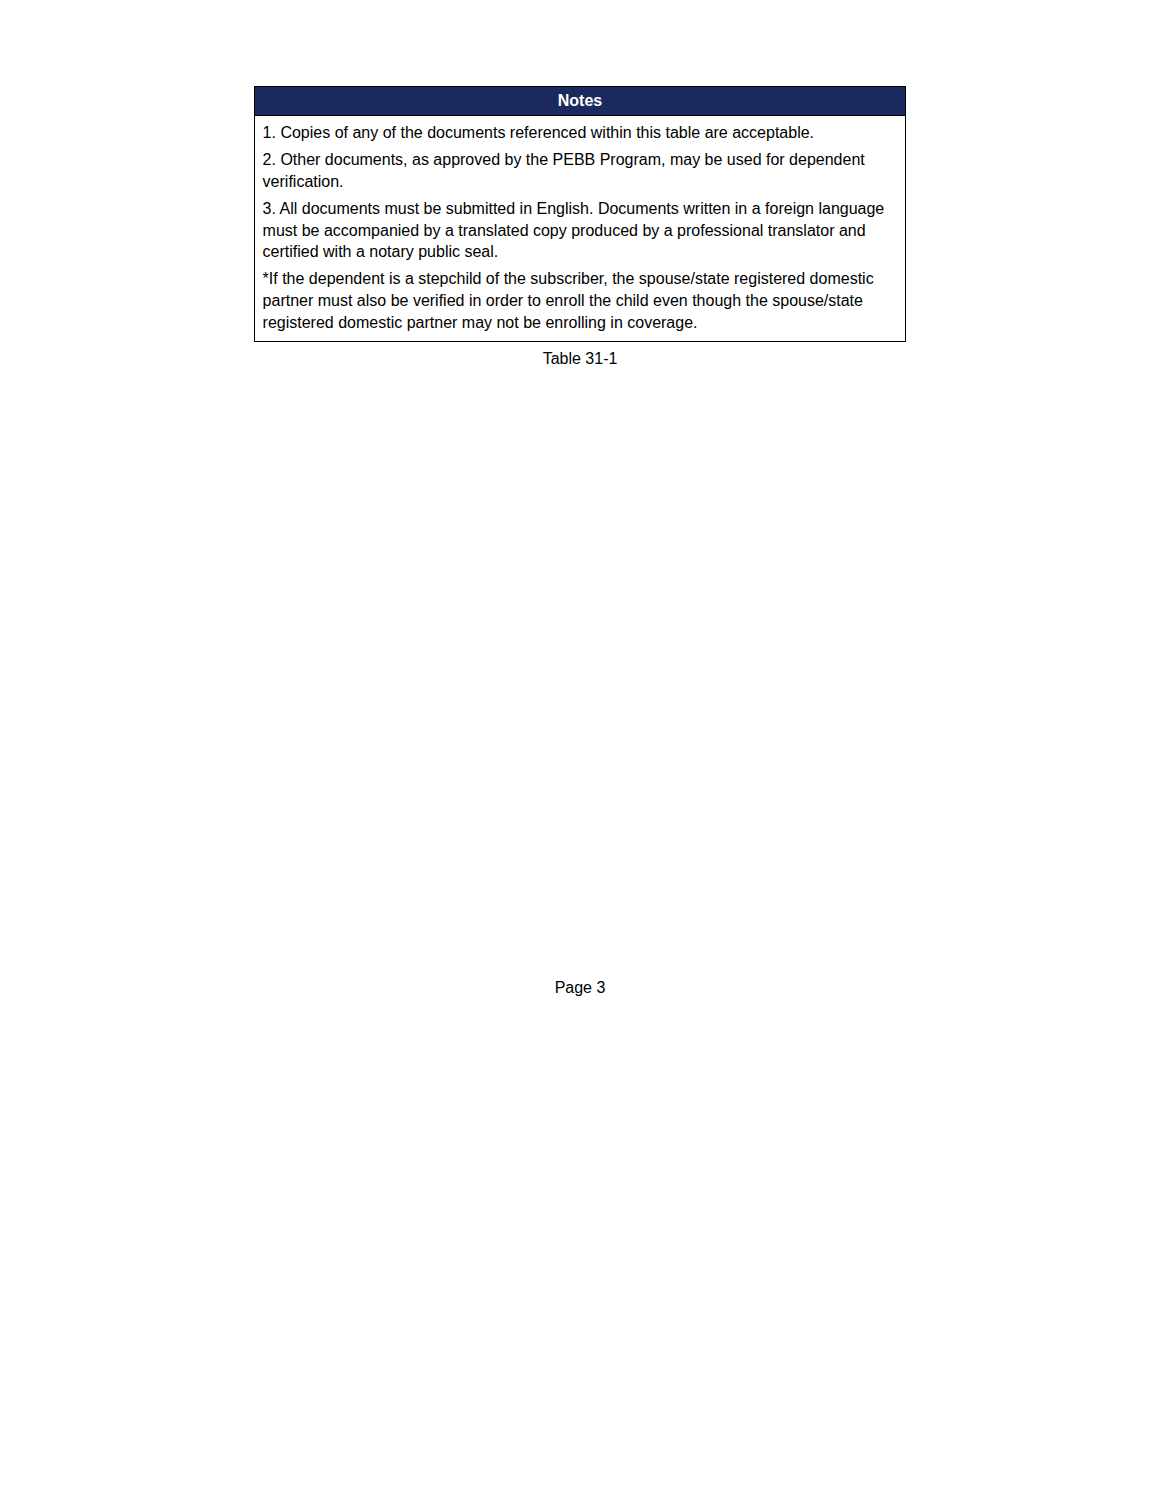| Notes |
| --- |
| 1. Copies of any of the documents referenced within this table are acceptable. 2. Other documents, as approved by the PEBB Program, may be used for dependent verification. 3. All documents must be submitted in English. Documents written in a foreign language must be accompanied by a translated copy produced by a professional translator and certified with a notary public seal. *If the dependent is a stepchild of the subscriber, the spouse/state registered domestic partner must also be verified in order to enroll the child even though the spouse/state registered domestic partner may not be enrolling in coverage. |
Table 31-1
Page 3